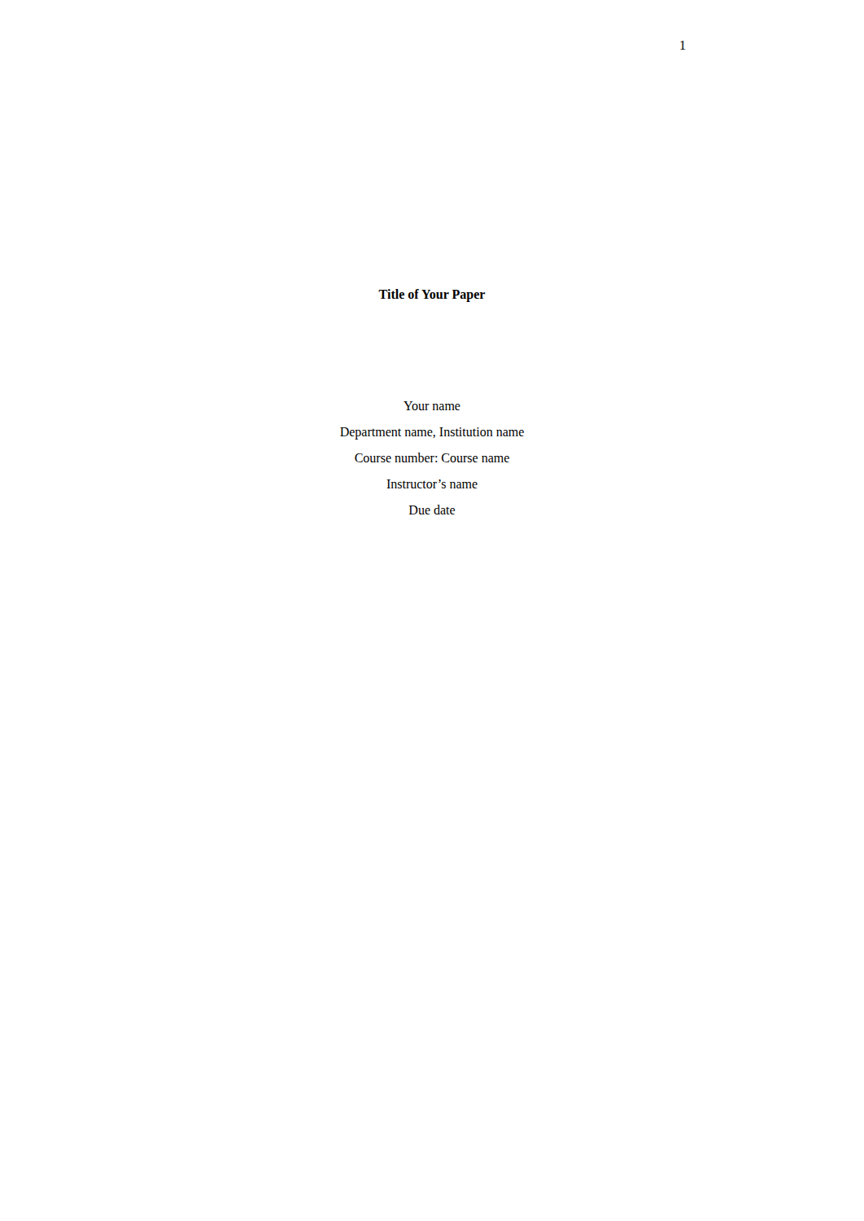1
Title of Your Paper
Your name
Department name, Institution name
Course number: Course name
Instructor’s name
Due date